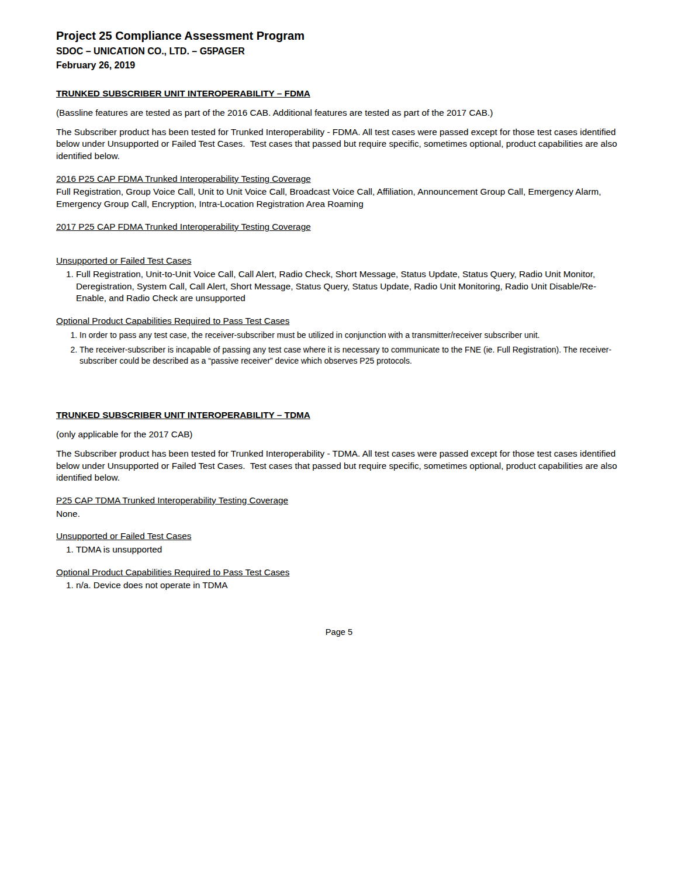Project 25 Compliance Assessment Program
SDOC – UNICATION CO., LTD. – G5PAGER
February 26, 2019
TRUNKED SUBSCRIBER UNIT INTEROPERABILITY – FDMA
(Bassline features are tested as part of the 2016 CAB. Additional features are tested as part of the 2017 CAB.)
The Subscriber product has been tested for Trunked Interoperability - FDMA. All test cases were passed except for those test cases identified below under Unsupported or Failed Test Cases. Test cases that passed but require specific, sometimes optional, product capabilities are also identified below.
2016 P25 CAP FDMA Trunked Interoperability Testing Coverage
Full Registration, Group Voice Call, Unit to Unit Voice Call, Broadcast Voice Call, Affiliation, Announcement Group Call, Emergency Alarm, Emergency Group Call, Encryption, Intra-Location Registration Area Roaming
2017 P25 CAP FDMA Trunked Interoperability Testing Coverage
Unsupported or Failed Test Cases
Full Registration, Unit-to-Unit Voice Call, Call Alert, Radio Check, Short Message, Status Update, Status Query, Radio Unit Monitor, Deregistration, System Call, Call Alert, Short Message, Status Query, Status Update, Radio Unit Monitoring, Radio Unit Disable/Re-Enable, and Radio Check are unsupported
Optional Product Capabilities Required to Pass Test Cases
In order to pass any test case, the receiver-subscriber must be utilized in conjunction with a transmitter/receiver subscriber unit.
The receiver-subscriber is incapable of passing any test case where it is necessary to communicate to the FNE (ie. Full Registration). The receiver-subscriber could be described as a “passive receiver” device which observes P25 protocols.
TRUNKED SUBSCRIBER UNIT INTEROPERABILITY – TDMA
(only applicable for the 2017 CAB)
The Subscriber product has been tested for Trunked Interoperability - TDMA. All test cases were passed except for those test cases identified below under Unsupported or Failed Test Cases. Test cases that passed but require specific, sometimes optional, product capabilities are also identified below.
P25 CAP TDMA Trunked Interoperability Testing Coverage
None.
Unsupported or Failed Test Cases
TDMA is unsupported
Optional Product Capabilities Required to Pass Test Cases
n/a. Device does not operate in TDMA
Page 5